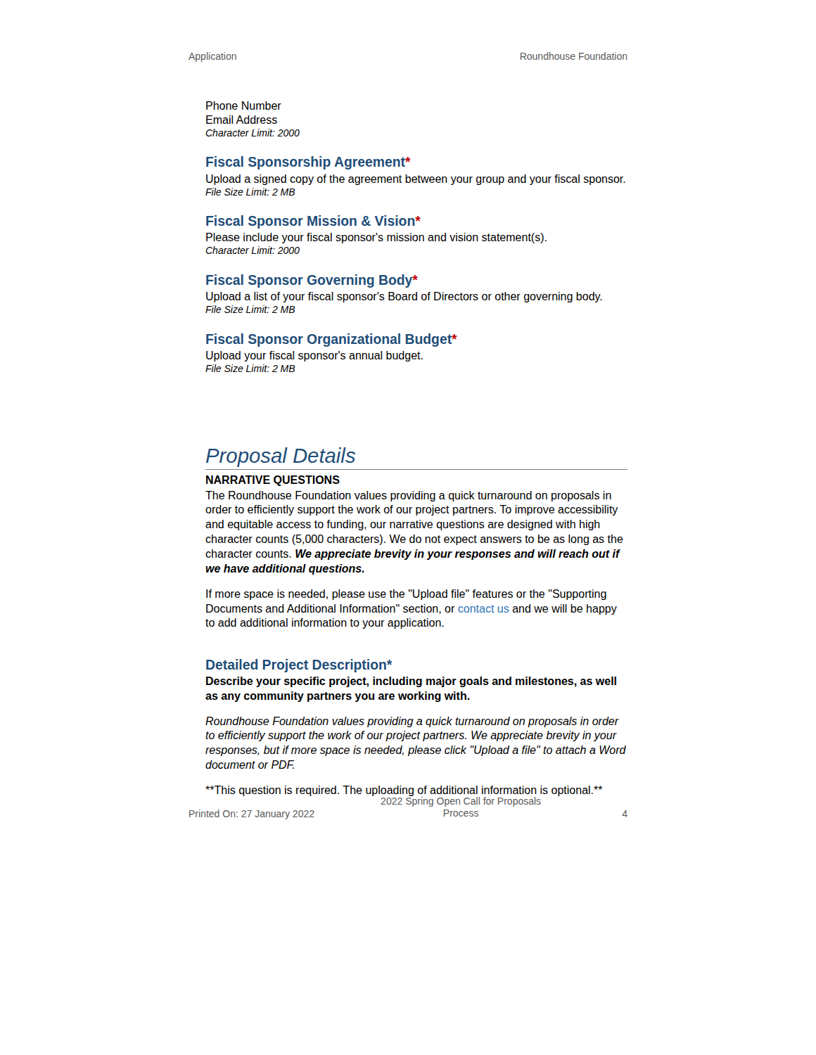Application
Roundhouse Foundation
Phone Number
Email Address
Character Limit: 2000
Fiscal Sponsorship Agreement*
Upload a signed copy of the agreement between your group and your fiscal sponsor.
File Size Limit: 2 MB
Fiscal Sponsor Mission & Vision*
Please include your fiscal sponsor's mission and vision statement(s).
Character Limit: 2000
Fiscal Sponsor Governing Body*
Upload a list of your fiscal sponsor's Board of Directors or other governing body.
File Size Limit: 2 MB
Fiscal Sponsor Organizational Budget*
Upload your fiscal sponsor's annual budget.
File Size Limit: 2 MB
Proposal Details
NARRATIVE QUESTIONS
The Roundhouse Foundation values providing a quick turnaround on proposals in order to efficiently support the work of our project partners. To improve accessibility and equitable access to funding, our narrative questions are designed with high character counts (5,000 characters). We do not expect answers to be as long as the character counts. We appreciate brevity in your responses and will reach out if we have additional questions.
If more space is needed, please use the "Upload file" features or the "Supporting Documents and Additional Information" section, or contact us and we will be happy to add additional information to your application.
Detailed Project Description*
Describe your specific project, including major goals and milestones, as well as any community partners you are working with.
Roundhouse Foundation values providing a quick turnaround on proposals in order to efficiently support the work of our project partners. We appreciate brevity in your responses, but if more space is needed, please click "Upload a file" to attach a Word document or PDF.
**This question is required. The uploading of additional information is optional.**
Printed On: 27 January 2022
2022 Spring Open Call for Proposals
Process
4